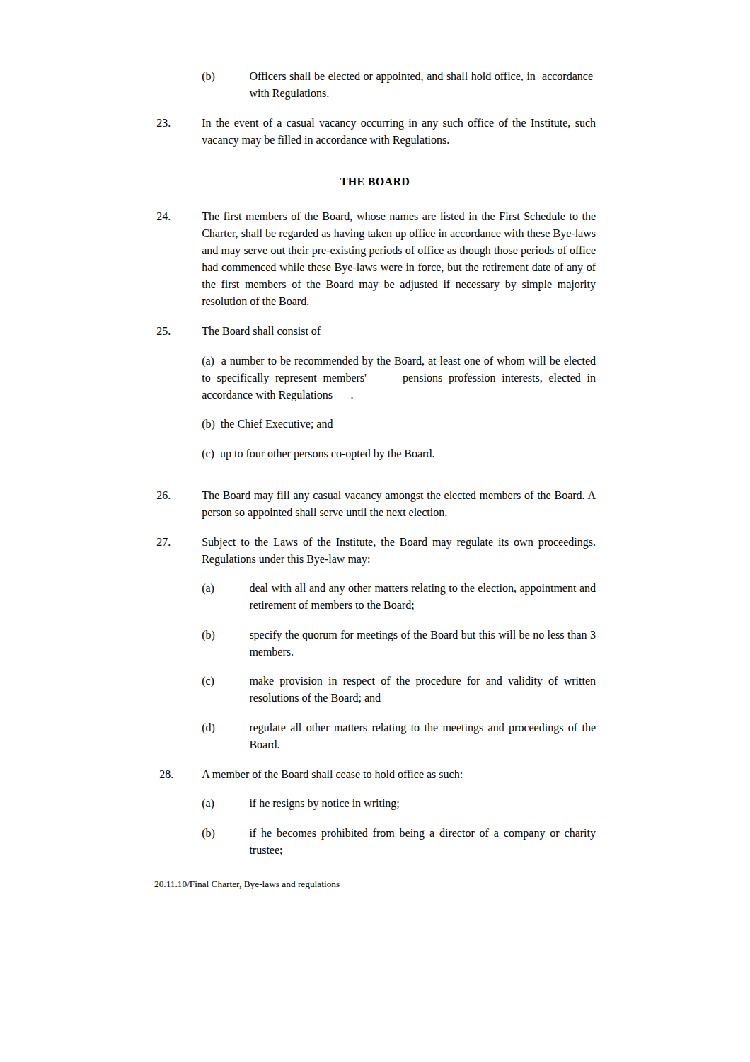(b)
Officers shall be elected or appointed, and shall hold office, in accordance with Regulations.
23.
In the event of a casual vacancy occurring in any such office of the Institute, such vacancy may be filled in accordance with Regulations.
THE BOARD
24.
The first members of the Board, whose names are listed in the First Schedule to the Charter, shall be regarded as having taken up office in accordance with these Bye-laws and may serve out their pre-existing periods of office as though those periods of office had commenced while these Bye-laws were in force, but the retirement date of any of the first members of the Board may be adjusted if necessary by simple majority resolution of the Board.
25.
The Board shall consist of
(a) a number to be recommended by the Board, at least one of whom will be elected to specifically represent members' pensions profession interests, elected in accordance with Regulations .
(b) the Chief Executive; and
(c) up to four other persons co-opted by the Board.
26.
The Board may fill any casual vacancy amongst the elected members of the Board. A person so appointed shall serve until the next election.
27.
Subject to the Laws of the Institute, the Board may regulate its own proceedings. Regulations under this Bye-law may:
(a)
deal with all and any other matters relating to the election, appointment and retirement of members to the Board;
(b)
specify the quorum for meetings of the Board but this will be no less than 3 members.
(c)
make provision in respect of the procedure for and validity of written resolutions of the Board; and
(d)
regulate all other matters relating to the meetings and proceedings of the Board.
28.
A member of the Board shall cease to hold office as such:
(a)
if he resigns by notice in writing;
(b)
if he becomes prohibited from being a director of a company or charity trustee;
20.11.10/Final Charter, Bye-laws and regulations